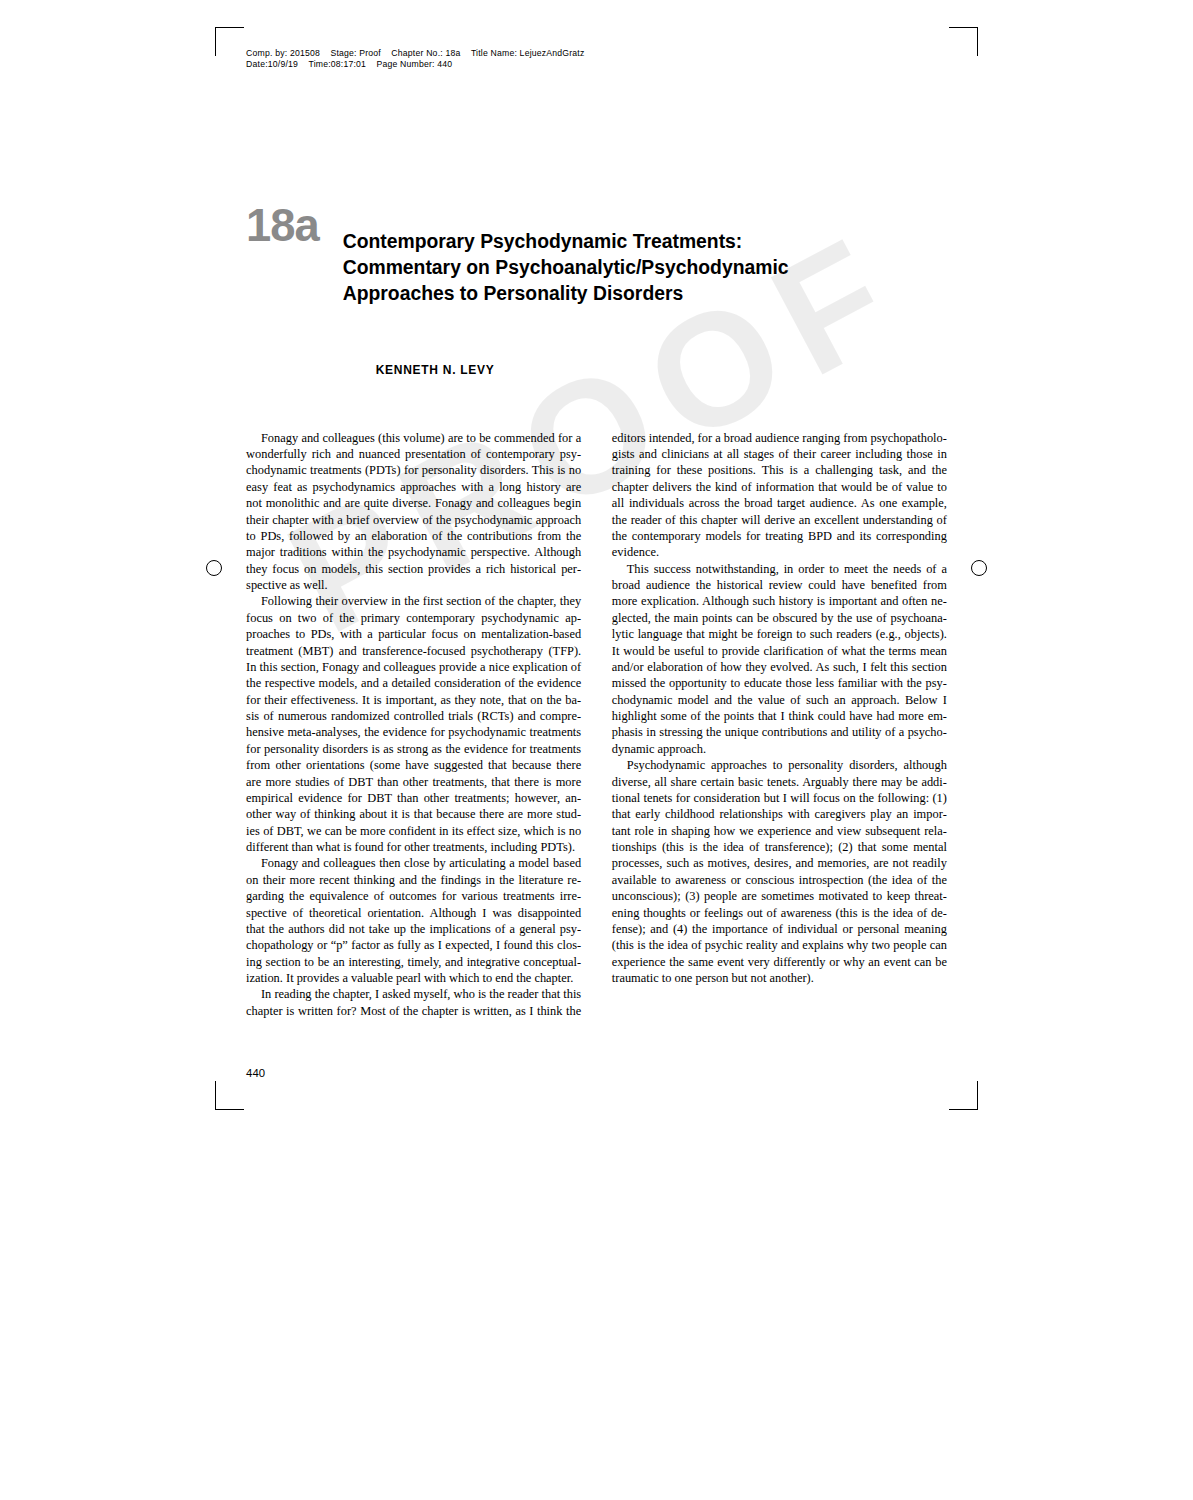Comp. by: 201508 Stage: Proof Chapter No.: 18a Title Name: LejuezAndGratz
Date:10/9/19 Time:08:17:01 Page Number: 440
PROOF
18a
Contemporary Psychodynamic Treatments:
Commentary on Psychoanalytic/Psychodynamic
Approaches to Personality Disorders
KENNETH N. LEVY
Fonagy and colleagues (this volume) are to be commended for a wonderfully rich and nuanced presentation of contemporary psychodynamic treatments (PDTs) for personality disorders. This is no easy feat as psychodynamics approaches with a long history are not monolithic and are quite diverse. Fonagy and colleagues begin their chapter with a brief overview of the psychodynamic approach to PDs, followed by an elaboration of the contributions from the major traditions within the psychodynamic perspective. Although they focus on models, this section provides a rich historical perspective as well.
Following their overview in the first section of the chapter, they focus on two of the primary contemporary psychodynamic approaches to PDs, with a particular focus on mentalization-based treatment (MBT) and transference-focused psychotherapy (TFP). In this section, Fonagy and colleagues provide a nice explication of the respective models, and a detailed consideration of the evidence for their effectiveness. It is important, as they note, that on the basis of numerous randomized controlled trials (RCTs) and comprehensive meta-analyses, the evidence for psychodynamic treatments for personality disorders is as strong as the evidence for treatments from other orientations (some have suggested that because there are more studies of DBT than other treatments, that there is more empirical evidence for DBT than other treatments; however, another way of thinking about it is that because there are more studies of DBT, we can be more confident in its effect size, which is no different than what is found for other treatments, including PDTs).
Fonagy and colleagues then close by articulating a model based on their more recent thinking and the findings in the literature regarding the equivalence of outcomes for various treatments irrespective of theoretical orientation. Although I was disappointed that the authors did not take up the implications of a general psychopathology or “p” factor as fully as I expected, I found this closing section to be an interesting, timely, and integrative conceptualization. It provides a valuable pearl with which to end the chapter.
In reading the chapter, I asked myself, who is the reader that this chapter is written for? Most of the chapter is written, as I think the editors intended, for a broad audience ranging from psychopathologists and clinicians at all stages of their career including those in training for these positions. This is a challenging task, and the chapter delivers the kind of information that would be of value to all individuals across the broad target audience. As one example, the reader of this chapter will derive an excellent understanding of the contemporary models for treating BPD and its corresponding evidence.
This success notwithstanding, in order to meet the needs of a broad audience the historical review could have benefited from more explication. Although such history is important and often neglected, the main points can be obscured by the use of psychoanalytic language that might be foreign to such readers (e.g., objects). It would be useful to provide clarification of what the terms mean and/or elaboration of how they evolved. As such, I felt this section missed the opportunity to educate those less familiar with the psychodynamic model and the value of such an approach. Below I highlight some of the points that I think could have had more emphasis in stressing the unique contributions and utility of a psychodynamic approach.
Psychodynamic approaches to personality disorders, although diverse, all share certain basic tenets. Arguably there may be additional tenets for consideration but I will focus on the following: (1) that early childhood relationships with caregivers play an important role in shaping how we experience and view subsequent relationships (this is the idea of transference); (2) that some mental processes, such as motives, desires, and memories, are not readily available to awareness or conscious introspection (the idea of the unconscious); (3) people are sometimes motivated to keep threatening thoughts or feelings out of awareness (this is the idea of defense); and (4) the importance of individual or personal meaning (this is the idea of psychic reality and explains why two people can experience the same event very differently or why an event can be traumatic to one person but not another).
440